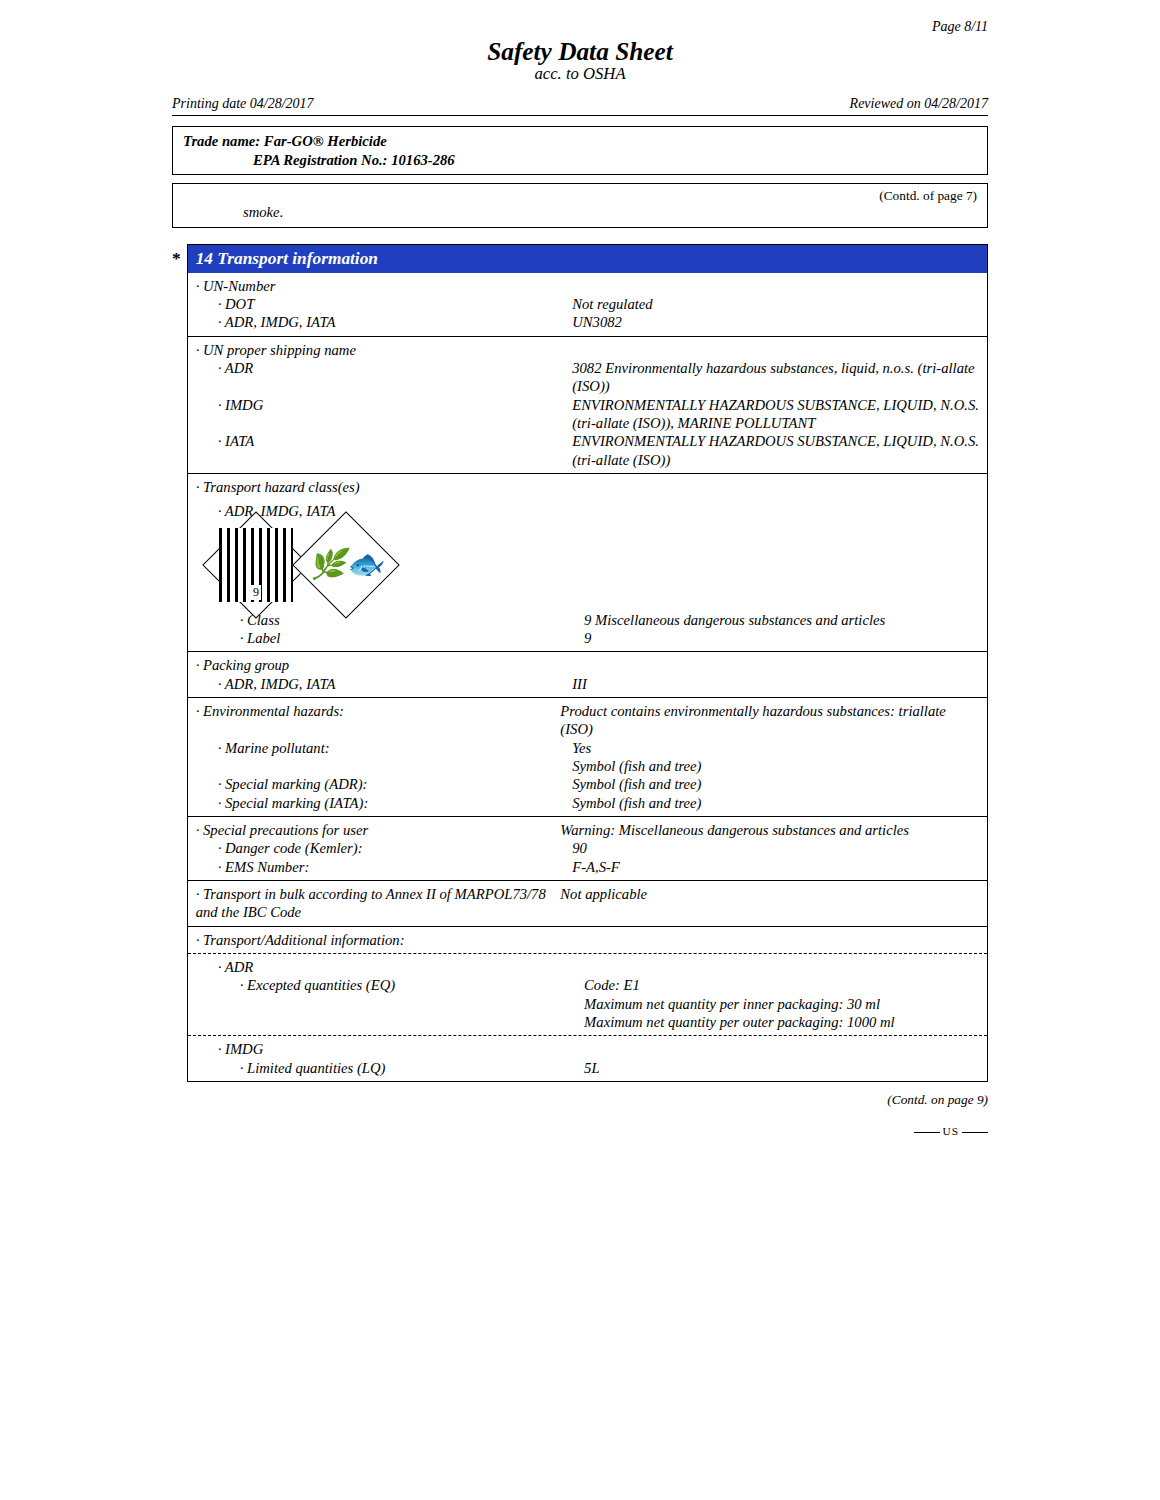Page 8/11
Safety Data Sheet
acc. to OSHA
Printing date 04/28/2017 Reviewed on 04/28/2017
Trade name: Far-GO® Herbicide
EPA Registration No.: 10163-286
(Contd. of page 7)
smoke.
*
14 Transport information
· UN-Number
· DOT
Not regulated
· ADR, IMDG, IATA
UN3082
· UN proper shipping name
· ADR
3082 Environmentally hazardous substances, liquid, n.o.s. (tri-allate (ISO))
· IMDG
ENVIRONMENTALLY HAZARDOUS SUBSTANCE, LIQUID, N.O.S. (tri-allate (ISO)), MARINE POLLUTANT
· IATA
ENVIRONMENTALLY HAZARDOUS SUBSTANCE, LIQUID, N.O.S. (tri-allate (ISO))
· Transport hazard class(es)
· ADR, IMDG, IATA
🌿🐟
· Class
9 Miscellaneous dangerous substances and articles
· Label
9
· Packing group
· ADR, IMDG, IATA
III
· Environmental hazards:
Product contains environmentally hazardous substances: triallate (ISO)
· Marine pollutant:
Yes
Symbol (fish and tree)
· Special marking (ADR):
Symbol (fish and tree)
· Special marking (IATA):
Symbol (fish and tree)
· Special precautions for user
Warning: Miscellaneous dangerous substances and articles
· Danger code (Kemler):
90
· EMS Number:
F-A,S-F
· Transport in bulk according to Annex II of MARPOL73/78 and the IBC Code
Not applicable
· Transport/Additional information:
· ADR
· Excepted quantities (EQ)
Code: E1
Maximum net quantity per inner packaging: 30 ml
Maximum net quantity per outer packaging: 1000 ml
· IMDG
· Limited quantities (LQ)
5L
(Contd. on page 9)
US